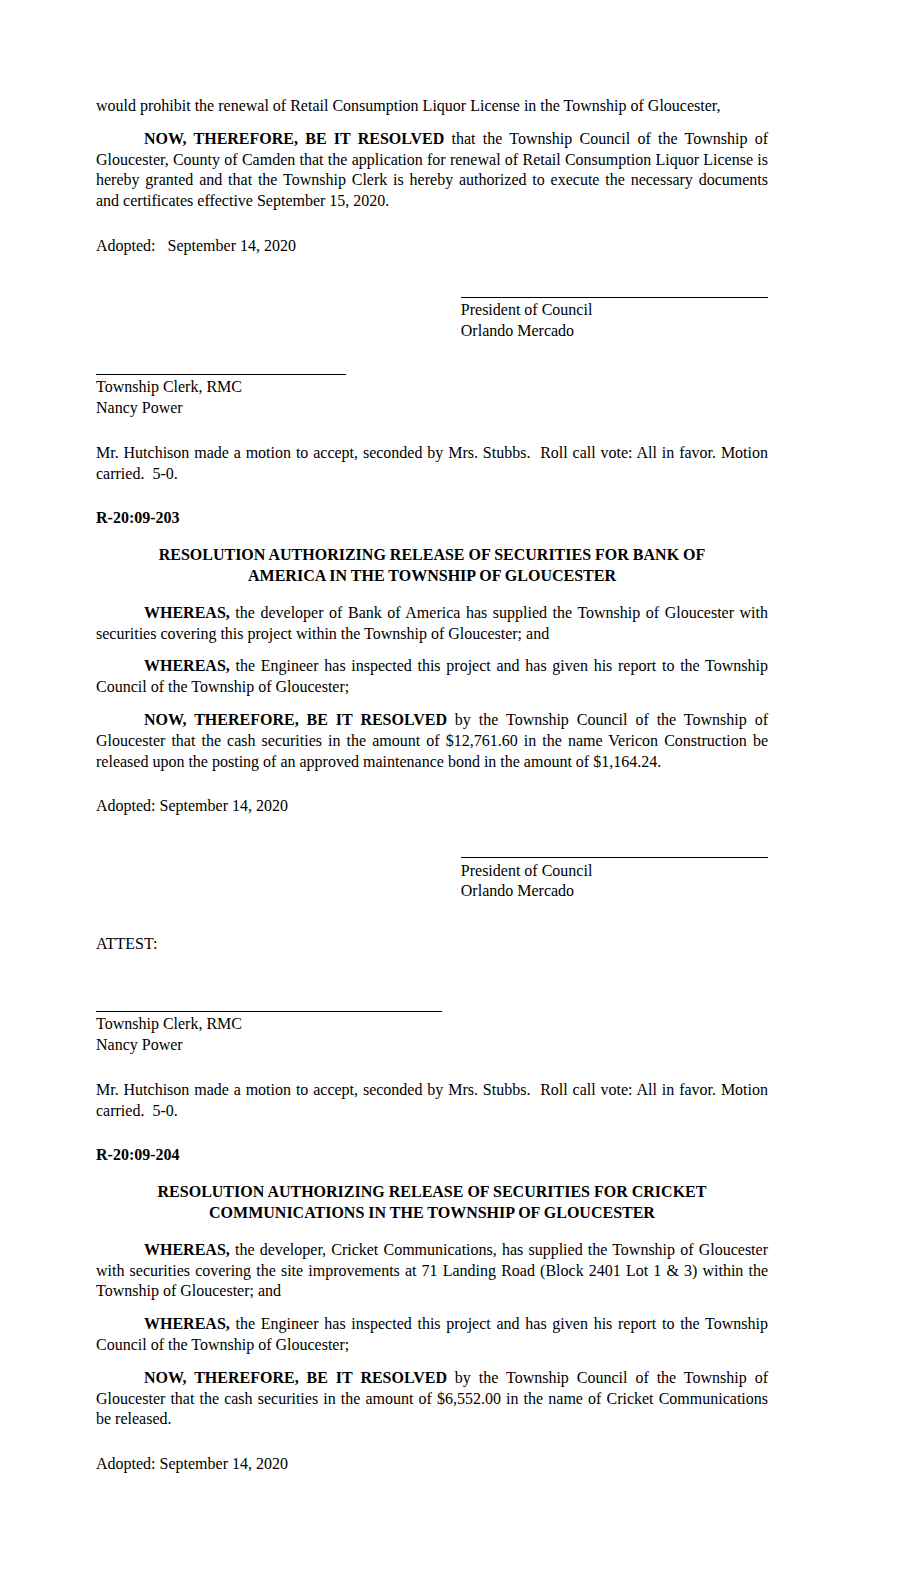would prohibit the renewal of Retail Consumption Liquor License in the Township of Gloucester,
NOW, THEREFORE, BE IT RESOLVED that the Township Council of the Township of Gloucester, County of Camden that the application for renewal of Retail Consumption Liquor License is hereby granted and that the Township Clerk is hereby authorized to execute the necessary documents and certificates effective September 15, 2020.
Adopted: September 14, 2020
President of Council
Orlando Mercado
Township Clerk, RMC
Nancy Power
Mr. Hutchison made a motion to accept, seconded by Mrs. Stubbs. Roll call vote: All in favor. Motion carried. 5-0.
R-20:09-203
Resolution Authorizing Release of Securities for Bank of
America in the Township of Gloucester
WHEREAS, the developer of Bank of America has supplied the Township of Gloucester with securities covering this project within the Township of Gloucester; and
WHEREAS, the Engineer has inspected this project and has given his report to the Township Council of the Township of Gloucester;
NOW, THEREFORE, BE IT RESOLVED by the Township Council of the Township of Gloucester that the cash securities in the amount of $12,761.60 in the name Vericon Construction be released upon the posting of an approved maintenance bond in the amount of $1,164.24.
Adopted: September 14, 2020
President of Council
Orlando Mercado
ATTEST:
Township Clerk, RMC
Nancy Power
Mr. Hutchison made a motion to accept, seconded by Mrs. Stubbs. Roll call vote: All in favor. Motion carried. 5-0.
R-20:09-204
Resolution Authorizing Release of Securities for Cricket
Communications in the Township of Gloucester
WHEREAS, the developer, Cricket Communications, has supplied the Township of Gloucester with securities covering the site improvements at 71 Landing Road (Block 2401 Lot 1 & 3) within the Township of Gloucester; and
WHEREAS, the Engineer has inspected this project and has given his report to the Township Council of the Township of Gloucester;
NOW, THEREFORE, BE IT RESOLVED by the Township Council of the Township of Gloucester that the cash securities in the amount of $6,552.00 in the name of Cricket Communications be released.
Adopted: September 14, 2020